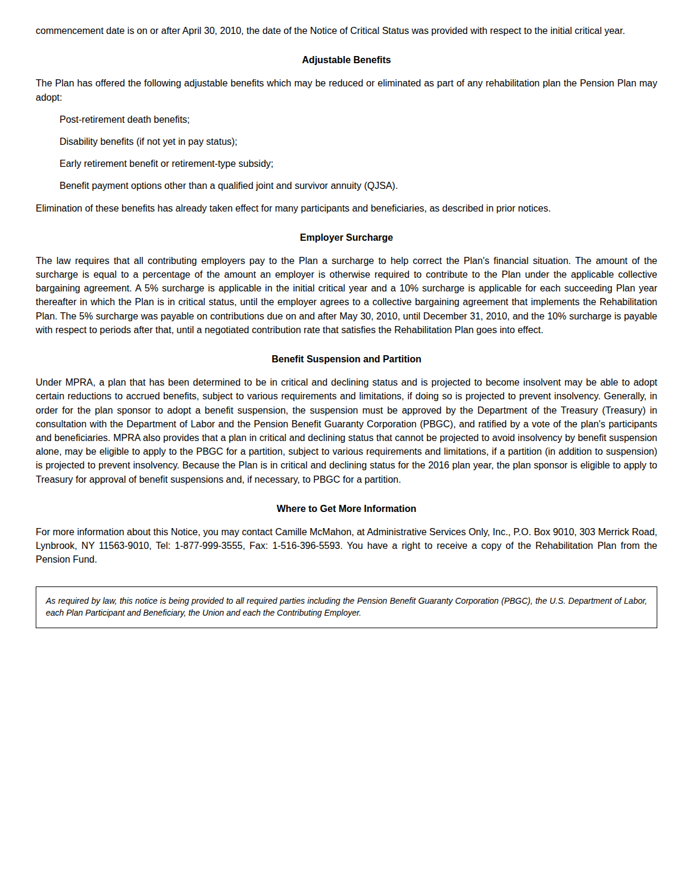commencement date is on or after April 30, 2010, the date of the Notice of Critical Status was provided with respect to the initial critical year.
Adjustable Benefits
The Plan has offered the following adjustable benefits which may be reduced or eliminated as part of any rehabilitation plan the Pension Plan may adopt:
Post-retirement death benefits;
Disability benefits (if not yet in pay status);
Early retirement benefit or retirement-type subsidy;
Benefit payment options other than a qualified joint and survivor annuity (QJSA).
Elimination of these benefits has already taken effect for many participants and beneficiaries, as described in prior notices.
Employer Surcharge
The law requires that all contributing employers pay to the Plan a surcharge to help correct the Plan's financial situation. The amount of the surcharge is equal to a percentage of the amount an employer is otherwise required to contribute to the Plan under the applicable collective bargaining agreement. A 5% surcharge is applicable in the initial critical year and a 10% surcharge is applicable for each succeeding Plan year thereafter in which the Plan is in critical status, until the employer agrees to a collective bargaining agreement that implements the Rehabilitation Plan. The 5% surcharge was payable on contributions due on and after May 30, 2010, until December 31, 2010, and the 10% surcharge is payable with respect to periods after that, until a negotiated contribution rate that satisfies the Rehabilitation Plan goes into effect.
Benefit Suspension and Partition
Under MPRA, a plan that has been determined to be in critical and declining status and is projected to become insolvent may be able to adopt certain reductions to accrued benefits, subject to various requirements and limitations, if doing so is projected to prevent insolvency. Generally, in order for the plan sponsor to adopt a benefit suspension, the suspension must be approved by the Department of the Treasury (Treasury) in consultation with the Department of Labor and the Pension Benefit Guaranty Corporation (PBGC), and ratified by a vote of the plan's participants and beneficiaries. MPRA also provides that a plan in critical and declining status that cannot be projected to avoid insolvency by benefit suspension alone, may be eligible to apply to the PBGC for a partition, subject to various requirements and limitations, if a partition (in addition to suspension) is projected to prevent insolvency. Because the Plan is in critical and declining status for the 2016 plan year, the plan sponsor is eligible to apply to Treasury for approval of benefit suspensions and, if necessary, to PBGC for a partition.
Where to Get More Information
For more information about this Notice, you may contact Camille McMahon, at Administrative Services Only, Inc., P.O. Box 9010, 303 Merrick Road, Lynbrook, NY 11563-9010, Tel: 1-877-999-3555, Fax: 1-516-396-5593. You have a right to receive a copy of the Rehabilitation Plan from the Pension Fund.
As required by law, this notice is being provided to all required parties including the Pension Benefit Guaranty Corporation (PBGC), the U.S. Department of Labor, each Plan Participant and Beneficiary, the Union and each the Contributing Employer.